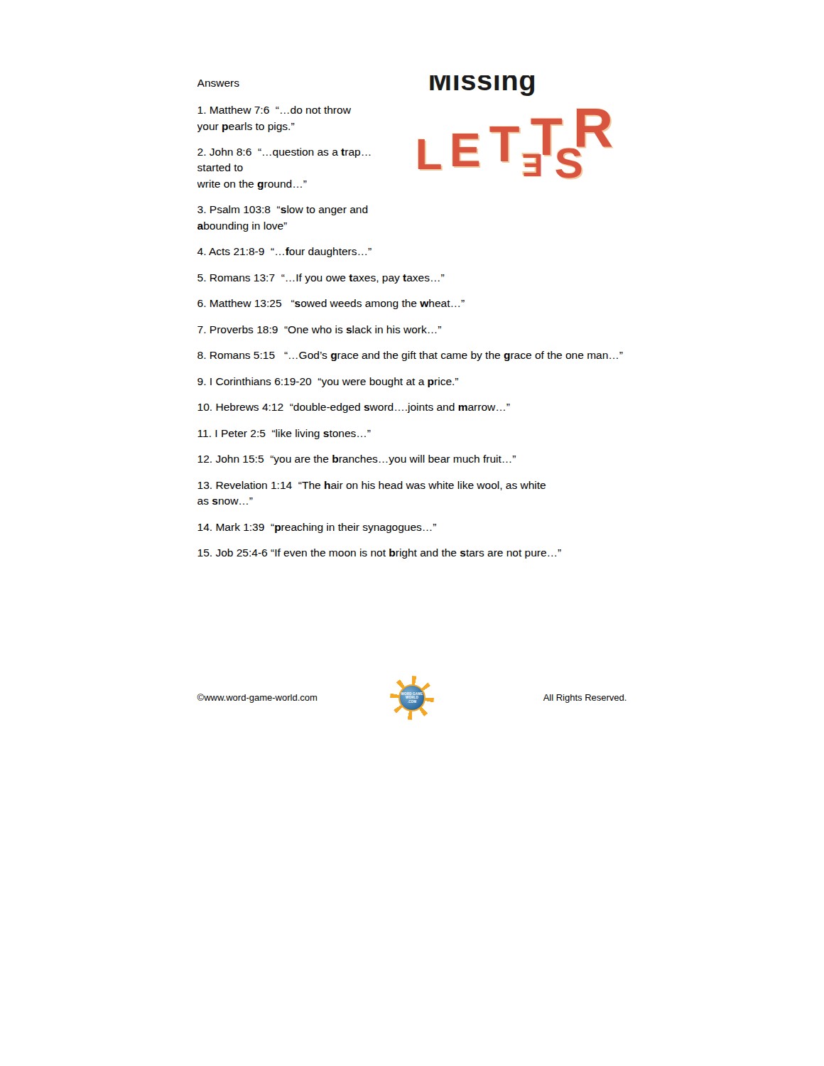Missing
L E T T R S E
Answers
1. Matthew 7:6 “…do not throw
your pearls to pigs.”
2. John 8:6 “…question as a trap…started to
write on the ground…”
3. Psalm 103:8 “slow to anger and
abounding in love”
4. Acts 21:8-9 “…four daughters…”
5. Romans 13:7 “…If you owe taxes, pay taxes…”
6. Matthew 13:25 “sowed weeds among the wheat…”
7. Proverbs 18:9 “One who is slack in his work…”
8. Romans 5:15 “…God’s grace and the gift that came by the grace of the one man…”
9. I Corinthians 6:19-20 “you were bought at a price.”
10. Hebrews 4:12 “double-edged sword….joints and marrow…”
11. I Peter 2:5 “like living stones…”
12. John 15:5 “you are the branches…you will bear much fruit…”
13. Revelation 1:14 “The hair on his head was white like wool, as white
as snow…”
14. Mark 1:39 “preaching in their synagogues…”
15. Job 25:4-6 “If even the moon is not bright and the stars are not pure…”
©www.word-game-world.com
WORD GAME
WORLD
.COM
All Rights Reserved.